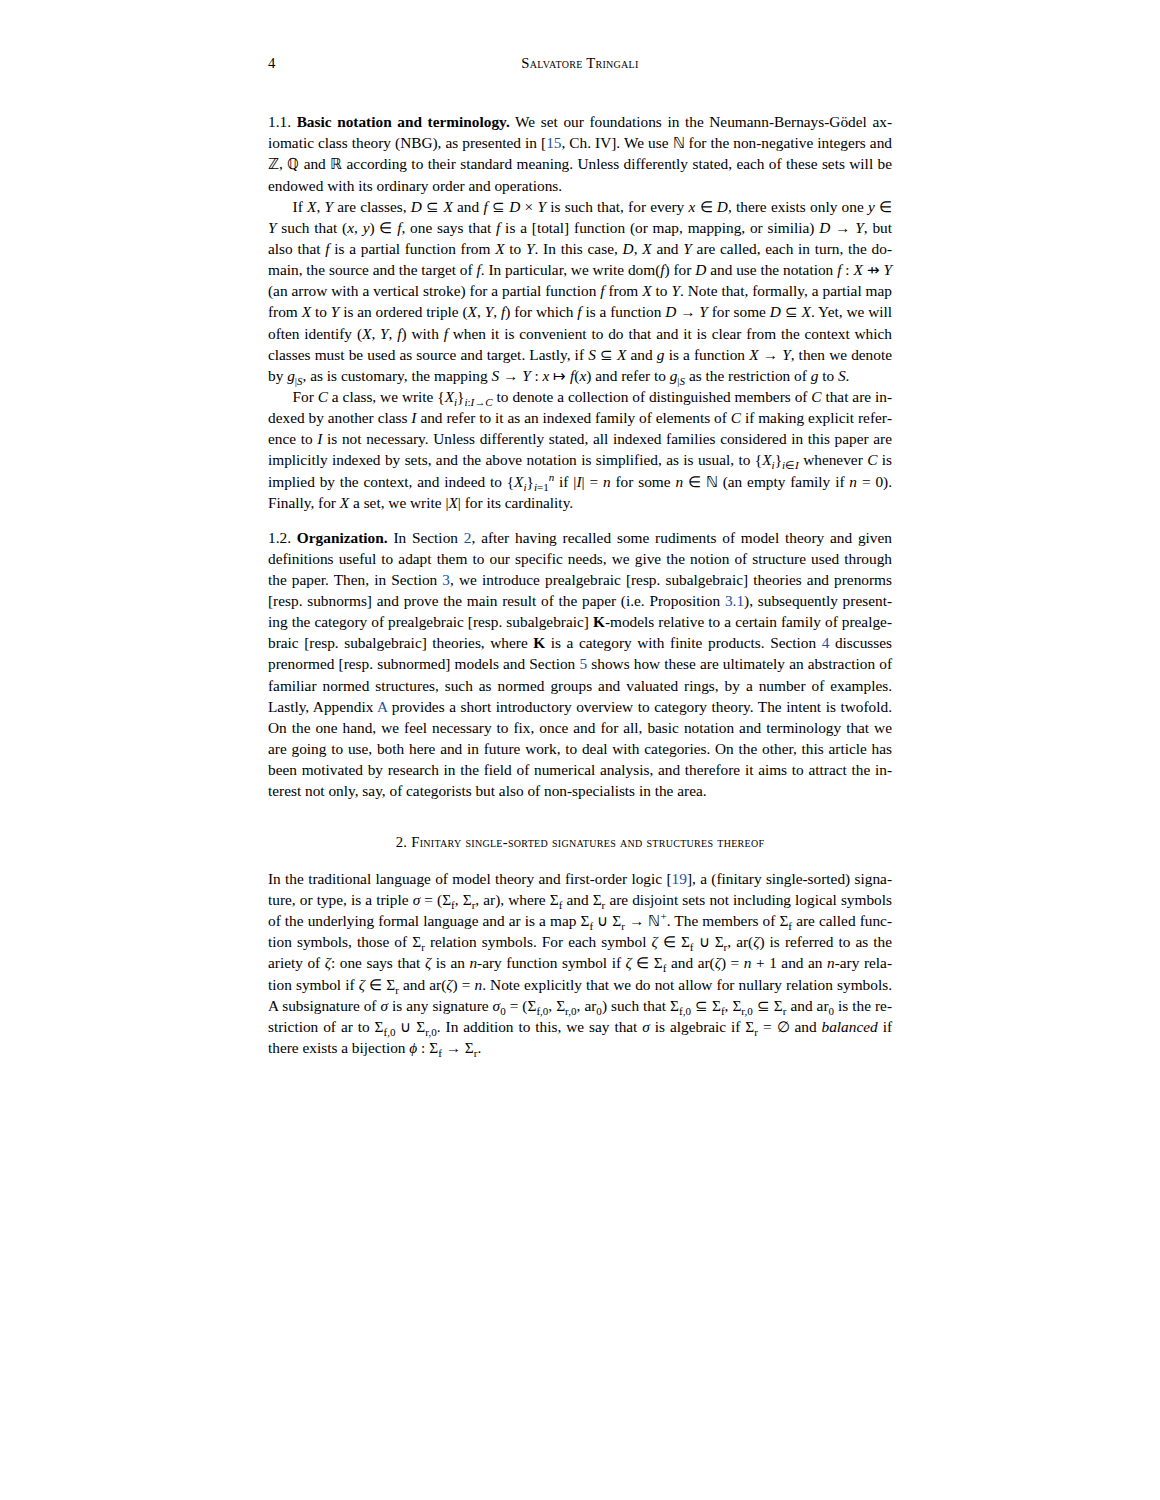4
Salvatore Tringali
1.1. Basic notation and terminology. We set our foundations in the Neumann-Bernays-Gödel axiomatic class theory (NBG), as presented in [15, Ch. IV]. We use ℕ for the non-negative integers and ℤ, ℚ and ℝ according to their standard meaning. Unless differently stated, each of these sets will be endowed with its ordinary order and operations.
If X, Y are classes, D ⊆ X and f ⊆ D × Y is such that, for every x ∈ D, there exists only one y ∈ Y such that (x, y) ∈ f, one says that f is a [total] function (or map, mapping, or similia) D → Y, but also that f is a partial function from X to Y. In this case, D, X and Y are called, each in turn, the domain, the source and the target of f. In particular, we write dom(f) for D and use the notation f : X ⇸ Y (an arrow with a vertical stroke) for a partial function f from X to Y. Note that, formally, a partial map from X to Y is an ordered triple (X, Y, f) for which f is a function D → Y for some D ⊆ X. Yet, we will often identify (X, Y, f) with f when it is convenient to do that and it is clear from the context which classes must be used as source and target. Lastly, if S ⊆ X and g is a function X → Y, then we denote by g|S, as is customary, the mapping S → Y : x ↦ f(x) and refer to g|S as the restriction of g to S.
For C a class, we write {Xi}i:I→C to denote a collection of distinguished members of C that are indexed by another class I and refer to it as an indexed family of elements of C if making explicit reference to I is not necessary. Unless differently stated, all indexed families considered in this paper are implicitly indexed by sets, and the above notation is simplified, as is usual, to {Xi}i∈I whenever C is implied by the context, and indeed to {Xi}i=1n if |I| = n for some n ∈ ℕ (an empty family if n = 0). Finally, for X a set, we write |X| for its cardinality.
1.2. Organization. In Section 2, after having recalled some rudiments of model theory and given definitions useful to adapt them to our specific needs, we give the notion of structure used through the paper. Then, in Section 3, we introduce prealgebraic [resp. subalgebraic] theories and prenorms [resp. subnorms] and prove the main result of the paper (i.e. Proposition 3.1), subsequently presenting the category of prealgebraic [resp. subalgebraic] K-models relative to a certain family of prealgebraic [resp. subalgebraic] theories, where K is a category with finite products. Section 4 discusses prenormed [resp. subnormed] models and Section 5 shows how these are ultimately an abstraction of familiar normed structures, such as normed groups and valuated rings, by a number of examples. Lastly, Appendix A provides a short introductory overview to category theory. The intent is twofold. On the one hand, we feel necessary to fix, once and for all, basic notation and terminology that we are going to use, both here and in future work, to deal with categories. On the other, this article has been motivated by research in the field of numerical analysis, and therefore it aims to attract the interest not only, say, of categorists but also of non-specialists in the area.
2. Finitary single-sorted signatures and structures thereof
In the traditional language of model theory and first-order logic [19], a (finitary single-sorted) signature, or type, is a triple σ = (Σf, Σr, ar), where Σf and Σr are disjoint sets not including logical symbols of the underlying formal language and ar is a map Σf ∪ Σr → ℕ+. The members of Σf are called function symbols, those of Σr relation symbols. For each symbol ζ ∈ Σf ∪ Σr, ar(ζ) is referred to as the ariety of ζ: one says that ζ is an n-ary function symbol if ζ ∈ Σf and ar(ζ) = n + 1 and an n-ary relation symbol if ζ ∈ Σr and ar(ζ) = n. Note explicitly that we do not allow for nullary relation symbols. A subsignature of σ is any signature σ0 = (Σf,0, Σr,0, ar0) such that Σf,0 ⊆ Σf, Σr,0 ⊆ Σr and ar0 is the restriction of ar to Σf,0 ∪ Σr,0. In addition to this, we say that σ is algebraic if Σr = ∅ and balanced if there exists a bijection ϕ : Σf → Σr.